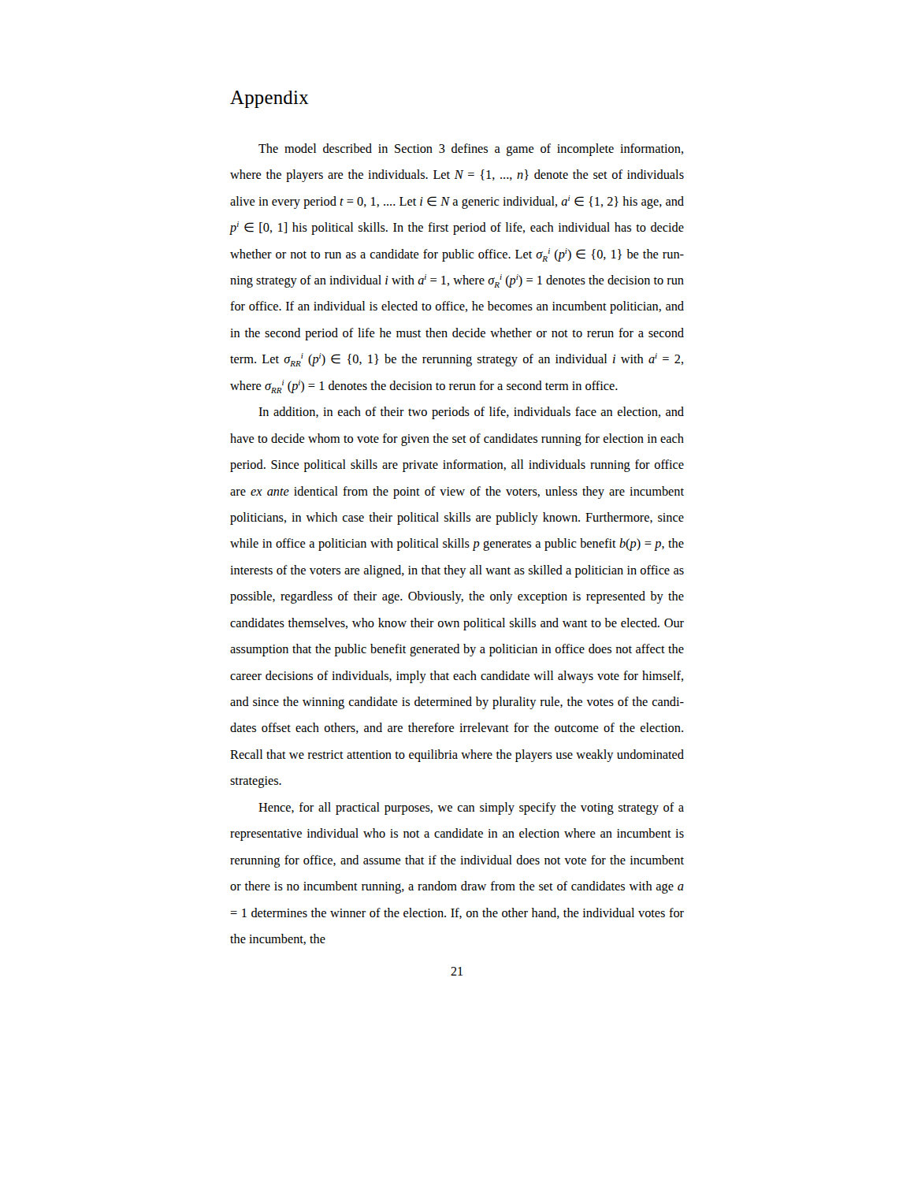Appendix
The model described in Section 3 defines a game of incomplete information, where the players are the individuals. Let N = {1, ..., n} denote the set of individuals alive in every period t = 0, 1, .... Let i ∈ N a generic individual, ai ∈ {1, 2} his age, and pi ∈ [0, 1] his political skills. In the first period of life, each individual has to decide whether or not to run as a candidate for public office. Let σRi (pi) ∈ {0, 1} be the running strategy of an individual i with ai = 1, where σRi (pi) = 1 denotes the decision to run for office. If an individual is elected to office, he becomes an incumbent politician, and in the second period of life he must then decide whether or not to rerun for a second term. Let σRRi (pi) ∈ {0, 1} be the rerunning strategy of an individual i with ai = 2, where σRRi (pi) = 1 denotes the decision to rerun for a second term in office.
In addition, in each of their two periods of life, individuals face an election, and have to decide whom to vote for given the set of candidates running for election in each period. Since political skills are private information, all individuals running for office are ex ante identical from the point of view of the voters, unless they are incumbent politicians, in which case their political skills are publicly known. Furthermore, since while in office a politician with political skills p generates a public benefit b(p) = p, the interests of the voters are aligned, in that they all want as skilled a politician in office as possible, regardless of their age. Obviously, the only exception is represented by the candidates themselves, who know their own political skills and want to be elected. Our assumption that the public benefit generated by a politician in office does not affect the career decisions of individuals, imply that each candidate will always vote for himself, and since the winning candidate is determined by plurality rule, the votes of the candidates offset each others, and are therefore irrelevant for the outcome of the election. Recall that we restrict attention to equilibria where the players use weakly undominated strategies.
Hence, for all practical purposes, we can simply specify the voting strategy of a representative individual who is not a candidate in an election where an incumbent is rerunning for office, and assume that if the individual does not vote for the incumbent or there is no incumbent running, a random draw from the set of candidates with age a = 1 determines the winner of the election. If, on the other hand, the individual votes for the incumbent, the
21